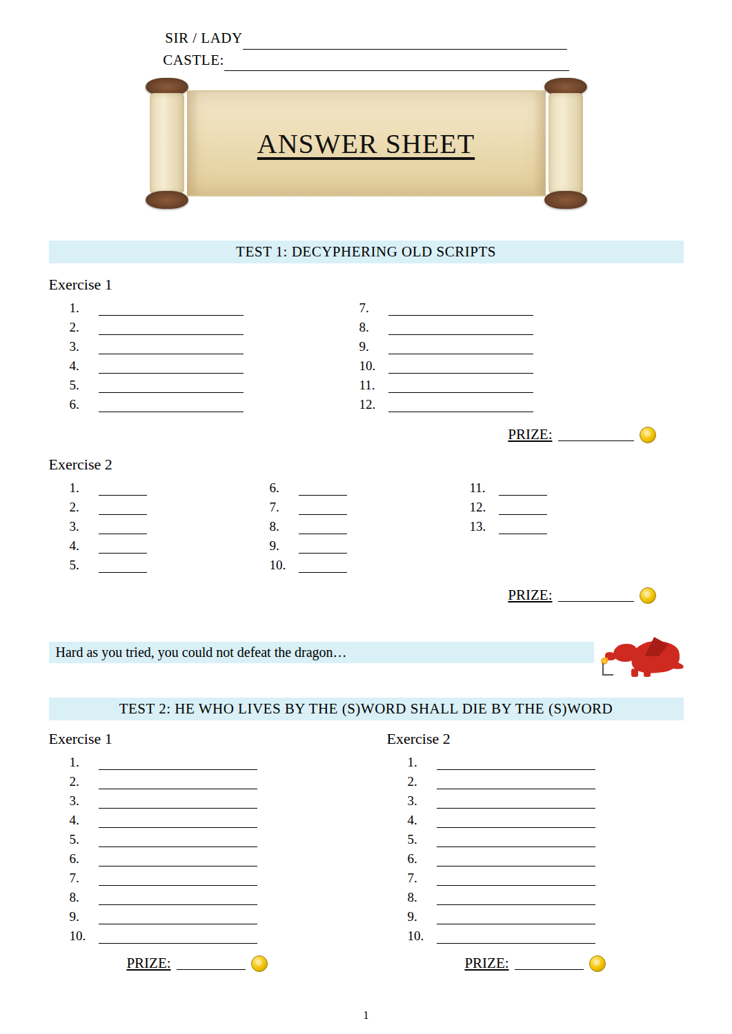SIR / LADY CASTLE:
ANSWER SHEET
TEST 1: DECYPHERING OLD SCRIPTS
Exercise 1
1.
2.
3.
4.
5.
6.
7.
8.
9.
10.
11.
12.
PRIZE:
Exercise 2
1.
2.
3.
4.
5.
6.
7.
8.
9.
10.
11.
12.
13.
PRIZE:
Hard as you tried, you could not defeat the dragon…
TEST 2: HE WHO LIVES BY THE (S)WORD SHALL DIE BY THE (S)WORD
Exercise 1
1.
2.
3.
4.
5.
6.
7.
8.
9.
10.
Exercise 2
1.
2.
3.
4.
5.
6.
7.
8.
9.
10.
PRIZE:
PRIZE:
1